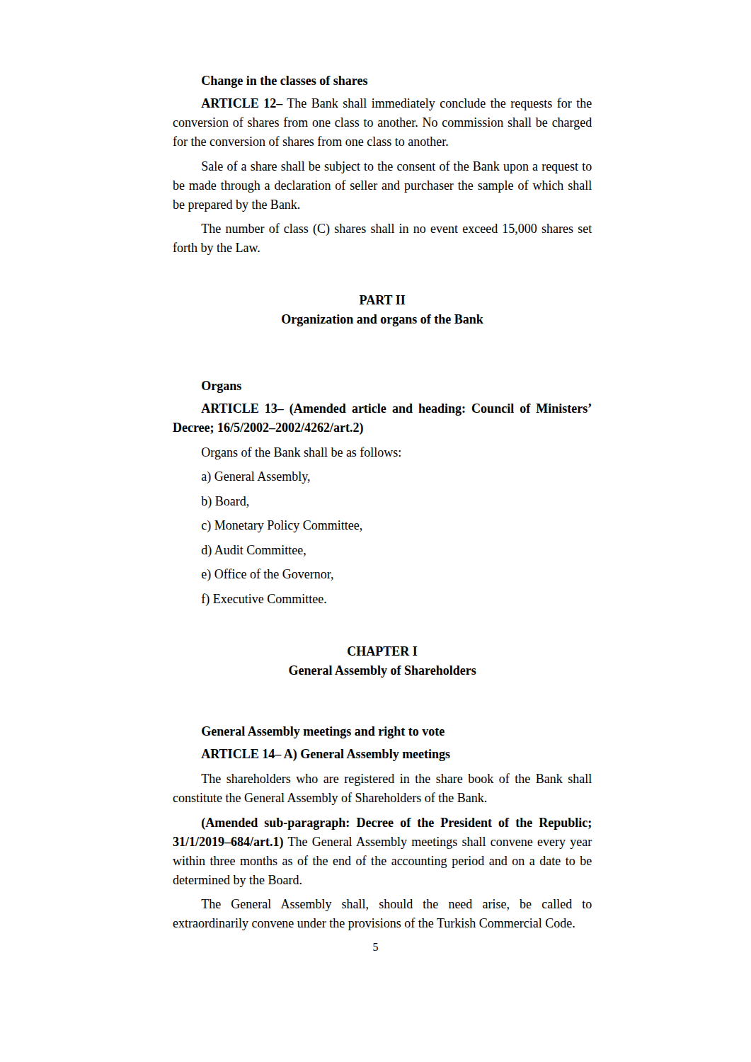Change in the classes of shares
ARTICLE 12– The Bank shall immediately conclude the requests for the conversion of shares from one class to another. No commission shall be charged for the conversion of shares from one class to another.
Sale of a share shall be subject to the consent of the Bank upon a request to be made through a declaration of seller and purchaser the sample of which shall be prepared by the Bank.
The number of class (C) shares shall in no event exceed 15,000 shares set forth by the Law.
PART II
Organization and organs of the Bank
Organs
ARTICLE 13– (Amended article and heading: Council of Ministers’ Decree; 16/5/2002–2002/4262/art.2)
Organs of the Bank shall be as follows:
a) General Assembly,
b) Board,
c) Monetary Policy Committee,
d) Audit Committee,
e) Office of the Governor,
f) Executive Committee.
CHAPTER I
General Assembly of Shareholders
General Assembly meetings and right to vote
ARTICLE 14– A) General Assembly meetings
The shareholders who are registered in the share book of the Bank shall constitute the General Assembly of Shareholders of the Bank.
(Amended sub-paragraph: Decree of the President of the Republic; 31/1/2019–684/art.1) The General Assembly meetings shall convene every year within three months as of the end of the accounting period and on a date to be determined by the Board.
The General Assembly shall, should the need arise, be called to extraordinarily convene under the provisions of the Turkish Commercial Code.
5